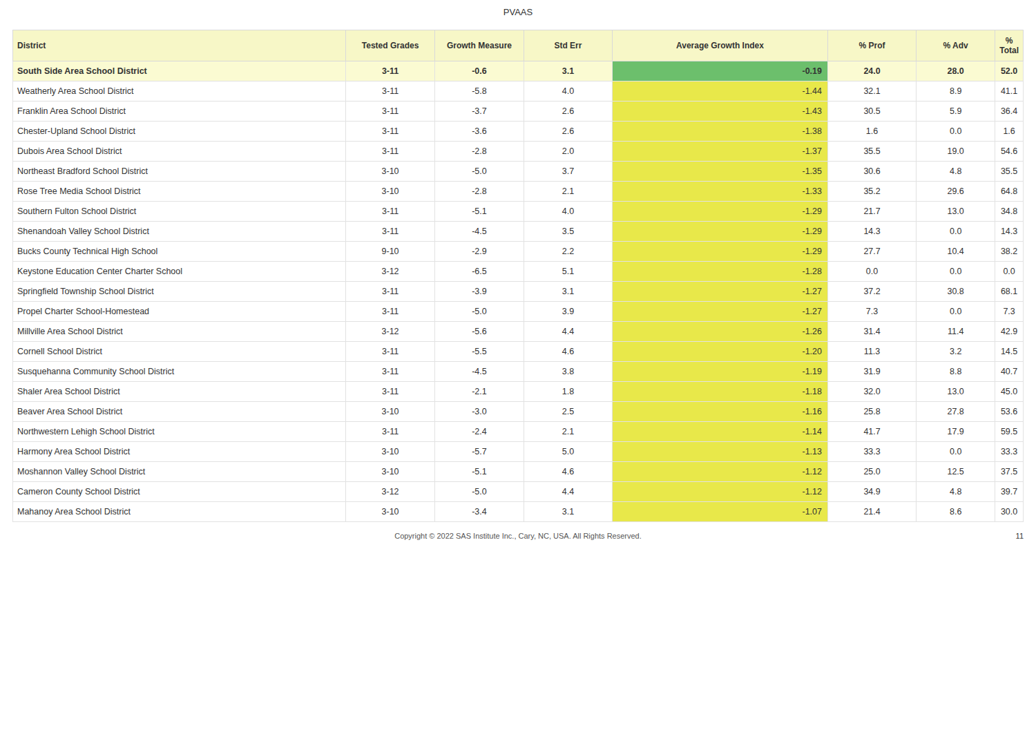PVAAS
| District | Tested Grades | Growth Measure | Std Err | Average Growth Index | % Prof | % Adv | % Total |
| --- | --- | --- | --- | --- | --- | --- | --- |
| South Side Area School District | 3-11 | -0.6 | 3.1 | -0.19 | 24.0 | 28.0 | 52.0 |
| Weatherly Area School District | 3-11 | -5.8 | 4.0 | -1.44 | 32.1 | 8.9 | 41.1 |
| Franklin Area School District | 3-11 | -3.7 | 2.6 | -1.43 | 30.5 | 5.9 | 36.4 |
| Chester-Upland School District | 3-11 | -3.6 | 2.6 | -1.38 | 1.6 | 0.0 | 1.6 |
| Dubois Area School District | 3-11 | -2.8 | 2.0 | -1.37 | 35.5 | 19.0 | 54.6 |
| Northeast Bradford School District | 3-10 | -5.0 | 3.7 | -1.35 | 30.6 | 4.8 | 35.5 |
| Rose Tree Media School District | 3-10 | -2.8 | 2.1 | -1.33 | 35.2 | 29.6 | 64.8 |
| Southern Fulton School District | 3-11 | -5.1 | 4.0 | -1.29 | 21.7 | 13.0 | 34.8 |
| Shenandoah Valley School District | 3-11 | -4.5 | 3.5 | -1.29 | 14.3 | 0.0 | 14.3 |
| Bucks County Technical High School | 9-10 | -2.9 | 2.2 | -1.29 | 27.7 | 10.4 | 38.2 |
| Keystone Education Center Charter School | 3-12 | -6.5 | 5.1 | -1.28 | 0.0 | 0.0 | 0.0 |
| Springfield Township School District | 3-11 | -3.9 | 3.1 | -1.27 | 37.2 | 30.8 | 68.1 |
| Propel Charter School-Homestead | 3-11 | -5.0 | 3.9 | -1.27 | 7.3 | 0.0 | 7.3 |
| Millville Area School District | 3-12 | -5.6 | 4.4 | -1.26 | 31.4 | 11.4 | 42.9 |
| Cornell School District | 3-11 | -5.5 | 4.6 | -1.20 | 11.3 | 3.2 | 14.5 |
| Susquehanna Community School District | 3-11 | -4.5 | 3.8 | -1.19 | 31.9 | 8.8 | 40.7 |
| Shaler Area School District | 3-11 | -2.1 | 1.8 | -1.18 | 32.0 | 13.0 | 45.0 |
| Beaver Area School District | 3-10 | -3.0 | 2.5 | -1.16 | 25.8 | 27.8 | 53.6 |
| Northwestern Lehigh School District | 3-11 | -2.4 | 2.1 | -1.14 | 41.7 | 17.9 | 59.5 |
| Harmony Area School District | 3-10 | -5.7 | 5.0 | -1.13 | 33.3 | 0.0 | 33.3 |
| Moshannon Valley School District | 3-10 | -5.1 | 4.6 | -1.12 | 25.0 | 12.5 | 37.5 |
| Cameron County School District | 3-12 | -5.0 | 4.4 | -1.12 | 34.9 | 4.8 | 39.7 |
| Mahanoy Area School District | 3-10 | -3.4 | 3.1 | -1.07 | 21.4 | 8.6 | 30.0 |
Copyright © 2022 SAS Institute Inc., Cary, NC, USA. All Rights Reserved. 11